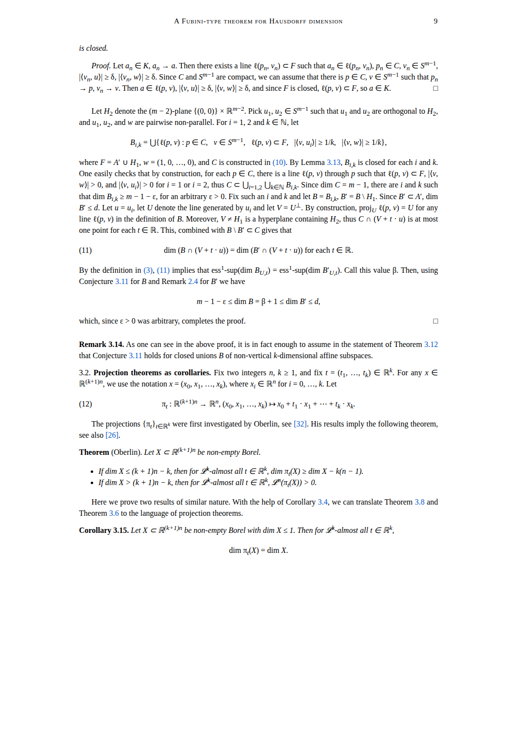A Fubini-type theorem for Hausdorff dimension 9
is closed.
Proof. Let an ∈ K, an → a. Then there exists a line ℓ(pn, vn) ⊂ F such that an ∈ ℓ(pn, vn), pn ∈ C, vn ∈ Sm−1, |⟨vn, u⟩| ≥ δ, |⟨vn, w⟩| ≥ δ. Since C and Sm−1 are compact, we can assume that there is p ∈ C, v ∈ Sm−1 such that pn → p, vn → v. Then a ∈ ℓ(p, v), |⟨v, u⟩| ≥ δ, |⟨v, w⟩| ≥ δ, and since F is closed, ℓ(p, v) ⊂ F, so a ∈ K. □
Let H2 denote the (m − 2)-plane {(0, 0)} × ℝm−2. Pick u1, u2 ∈ Sm−1 such that u1 and u2 are orthogonal to H2, and u1, u2, and w are pairwise non-parallel. For i = 1, 2 and k ∈ ℕ, let
Bi,k = ⋃{ℓ(p, v) : p ∈ C, v ∈ Sm−1, ℓ(p, v) ⊂ F, |⟨v, ui⟩| ≥ 1/k, |⟨v, w⟩| ≥ 1/k},
where F = A′ ∪ H1, w = (1, 0, …, 0), and C is constructed in (10). By Lemma 3.13, Bi,k is closed for each i and k. One easily checks that by construction, for each p ∈ C, there is a line ℓ(p, v) through p such that ℓ(p, v) ⊂ F, |⟨v, w⟩| > 0, and |⟨v, ui⟩| > 0 for i = 1 or i = 2, thus C ⊂ ⋃i=1,2 ⋃k∈ℕ Bi,k. Since dim C = m − 1, there are i and k such that dim Bi,k ≥ m − 1 − ε, for an arbitrary ε > 0. Fix such an i and k and let B = Bi,k, B′ = B \ H1. Since B′ ⊂ A′, dim B′ ≤ d. Let u = ui, let U denote the line generated by ui and let V = U⊥. By construction, projU ℓ(p, v) = U for any line ℓ(p, v) in the definition of B. Moreover, V ≠ H1 is a hyperplane containing H2, thus C ∩ (V + t · u) is at most one point for each t ∈ ℝ. This, combined with B \ B′ ⊂ C gives that
(11) dim (B ∩ (V + t · u)) = dim (B′ ∩ (V + t · u)) for each t ∈ ℝ.
By the definition in (3), (11) implies that ess1-sup(dim BU,t) = ess1-sup(dim B′U,t). Call this value β. Then, using Conjecture 3.11 for B and Remark 2.4 for B′ we have
m − 1 − ε ≤ dim B = β + 1 ≤ dim B′ ≤ d,
which, since ε > 0 was arbitrary, completes the proof. □
Remark 3.14. As one can see in the above proof, it is in fact enough to assume in the statement of Theorem 3.12 that Conjecture 3.11 holds for closed unions B of non-vertical k-dimensional affine subspaces.
3.2. Projection theorems as corollaries. Fix two integers n, k ≥ 1, and fix t = (t1, …, tk) ∈ ℝk. For any x ∈ ℝ(k+1)n, we use the notation x = (x0, x1, …, xk), where xi ∈ ℝn for i = 0, …, k. Let
(12) πt : ℝ(k+1)n → ℝn, (x0, x1, …, xk) ↦ x0 + t1 · x1 + ⋯ + tk · xk.
The projections {πt}t∈ℝk were first investigated by Oberlin, see [32]. His results imply the following theorem, see also [26].
Theorem (Oberlin). Let X ⊂ ℝ(k+1)n be non-empty Borel.
If dim X ≤ (k + 1)n − k, then for 𝓛k-almost all t ∈ ℝk, dim πt(X) ≥ dim X − k(n − 1).
If dim X > (k + 1)n − k, then for 𝓛k-almost all t ∈ ℝk, 𝓛n(πt(X)) > 0.
Here we prove two results of similar nature. With the help of Corollary 3.4, we can translate Theorem 3.8 and Theorem 3.6 to the language of projection theorems.
Corollary 3.15. Let X ⊂ ℝ(k+1)n be non-empty Borel with dim X ≤ 1. Then for 𝓛k-almost all t ∈ ℝk,
dim πt(X) = dim X.